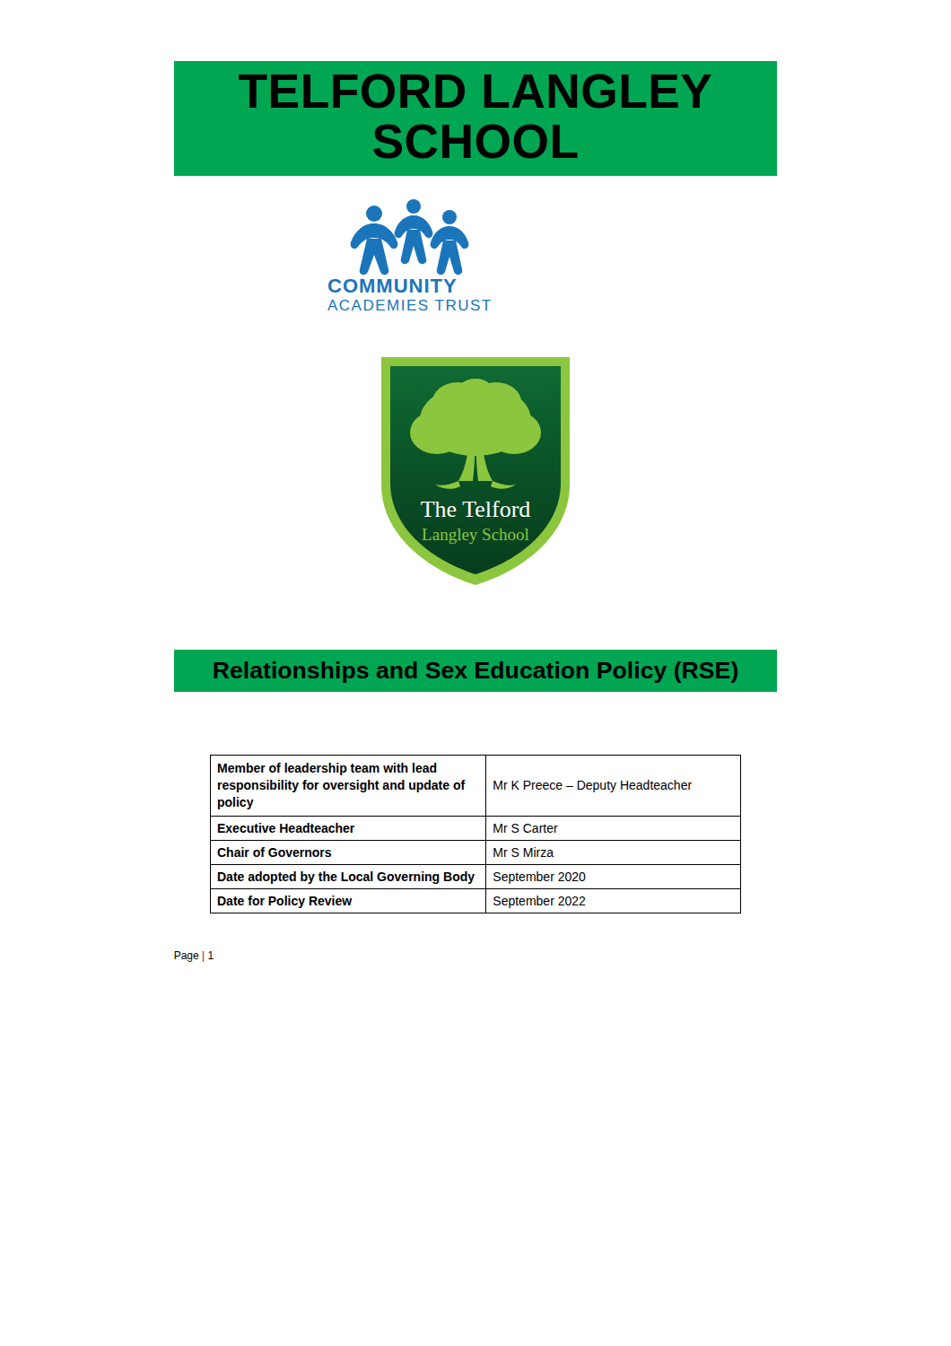TELFORD LANGLEY SCHOOL
COMMUNITY ACADEMIES TRUST
The Telford Langley School
Relationships and Sex Education Policy (RSE)
| Member of leadership team with lead responsibility for oversight and update of policy | Mr K Preece – Deputy Headteacher |
| Executive Headteacher | Mr S Carter |
| Chair of Governors | Mr S Mirza |
| Date adopted by the Local Governing Body | September 2020 |
| Date for Policy Review | September 2022 |
Page | 1